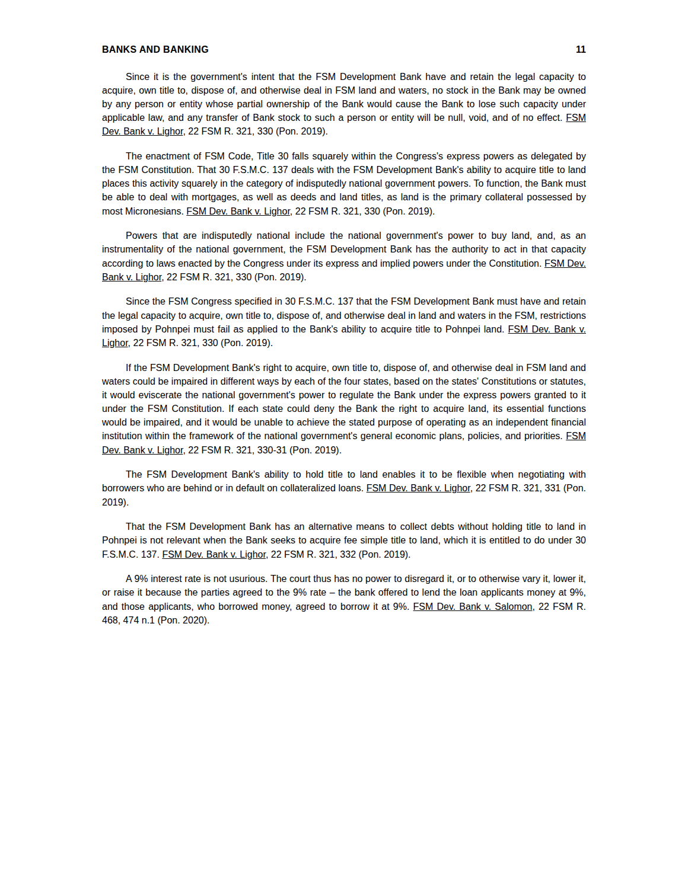BANKS AND BANKING 11
Since it is the government's intent that the FSM Development Bank have and retain the legal capacity to acquire, own title to, dispose of, and otherwise deal in FSM land and waters, no stock in the Bank may be owned by any person or entity whose partial ownership of the Bank would cause the Bank to lose such capacity under applicable law, and any transfer of Bank stock to such a person or entity will be null, void, and of no effect. FSM Dev. Bank v. Lighor, 22 FSM R. 321, 330 (Pon. 2019).
The enactment of FSM Code, Title 30 falls squarely within the Congress's express powers as delegated by the FSM Constitution. That 30 F.S.M.C. 137 deals with the FSM Development Bank's ability to acquire title to land places this activity squarely in the category of indisputedly national government powers. To function, the Bank must be able to deal with mortgages, as well as deeds and land titles, as land is the primary collateral possessed by most Micronesians. FSM Dev. Bank v. Lighor, 22 FSM R. 321, 330 (Pon. 2019).
Powers that are indisputedly national include the national government's power to buy land, and, as an instrumentality of the national government, the FSM Development Bank has the authority to act in that capacity according to laws enacted by the Congress under its express and implied powers under the Constitution. FSM Dev. Bank v. Lighor, 22 FSM R. 321, 330 (Pon. 2019).
Since the FSM Congress specified in 30 F.S.M.C. 137 that the FSM Development Bank must have and retain the legal capacity to acquire, own title to, dispose of, and otherwise deal in land and waters in the FSM, restrictions imposed by Pohnpei must fail as applied to the Bank's ability to acquire title to Pohnpei land. FSM Dev. Bank v. Lighor, 22 FSM R. 321, 330 (Pon. 2019).
If the FSM Development Bank's right to acquire, own title to, dispose of, and otherwise deal in FSM land and waters could be impaired in different ways by each of the four states, based on the states' Constitutions or statutes, it would eviscerate the national government's power to regulate the Bank under the express powers granted to it under the FSM Constitution. If each state could deny the Bank the right to acquire land, its essential functions would be impaired, and it would be unable to achieve the stated purpose of operating as an independent financial institution within the framework of the national government's general economic plans, policies, and priorities. FSM Dev. Bank v. Lighor, 22 FSM R. 321, 330-31 (Pon. 2019).
The FSM Development Bank's ability to hold title to land enables it to be flexible when negotiating with borrowers who are behind or in default on collateralized loans. FSM Dev. Bank v. Lighor, 22 FSM R. 321, 331 (Pon. 2019).
That the FSM Development Bank has an alternative means to collect debts without holding title to land in Pohnpei is not relevant when the Bank seeks to acquire fee simple title to land, which it is entitled to do under 30 F.S.M.C. 137. FSM Dev. Bank v. Lighor, 22 FSM R. 321, 332 (Pon. 2019).
A 9% interest rate is not usurious. The court thus has no power to disregard it, or to otherwise vary it, lower it, or raise it because the parties agreed to the 9% rate – the bank offered to lend the loan applicants money at 9%, and those applicants, who borrowed money, agreed to borrow it at 9%. FSM Dev. Bank v. Salomon, 22 FSM R. 468, 474 n.1 (Pon. 2020).